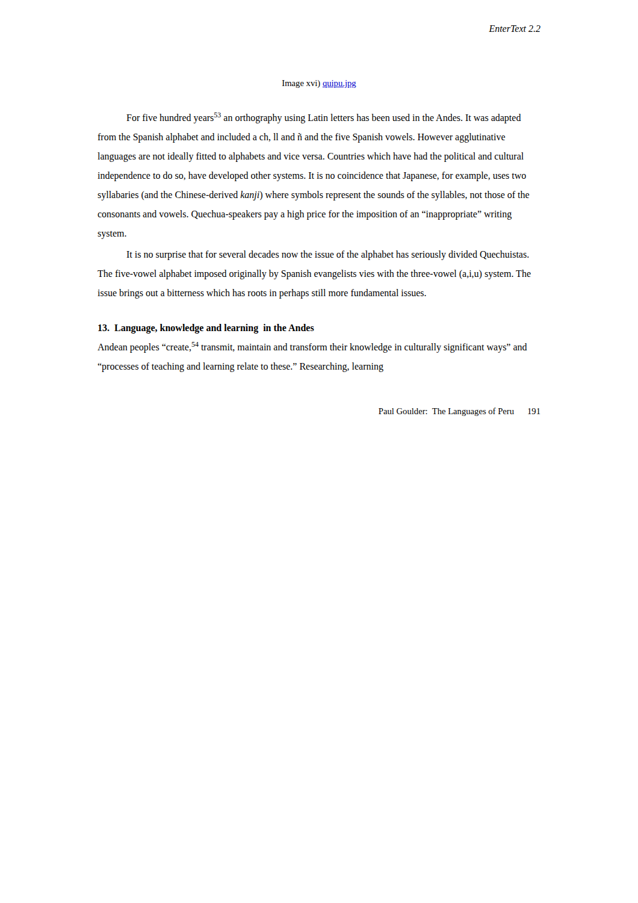EnterText 2.2
Image xvi) quipu.jpg
For five hundred years53 an orthography using Latin letters has been used in the Andes. It was adapted from the Spanish alphabet and included a ch, ll and ñ and the five Spanish vowels. However agglutinative languages are not ideally fitted to alphabets and vice versa. Countries which have had the political and cultural independence to do so, have developed other systems. It is no coincidence that Japanese, for example, uses two syllabaries (and the Chinese-derived kanji) where symbols represent the sounds of the syllables, not those of the consonants and vowels. Quechua-speakers pay a high price for the imposition of an “inappropriate” writing system.
It is no surprise that for several decades now the issue of the alphabet has seriously divided Quechuistas. The five-vowel alphabet imposed originally by Spanish evangelists vies with the three-vowel (a,i,u) system. The issue brings out a bitterness which has roots in perhaps still more fundamental issues.
13. Language, knowledge and learning in the Andes
Andean peoples “create,54 transmit, maintain and transform their knowledge in culturally significant ways” and “processes of teaching and learning relate to these.” Researching, learning
Paul Goulder: The Languages of Peru191